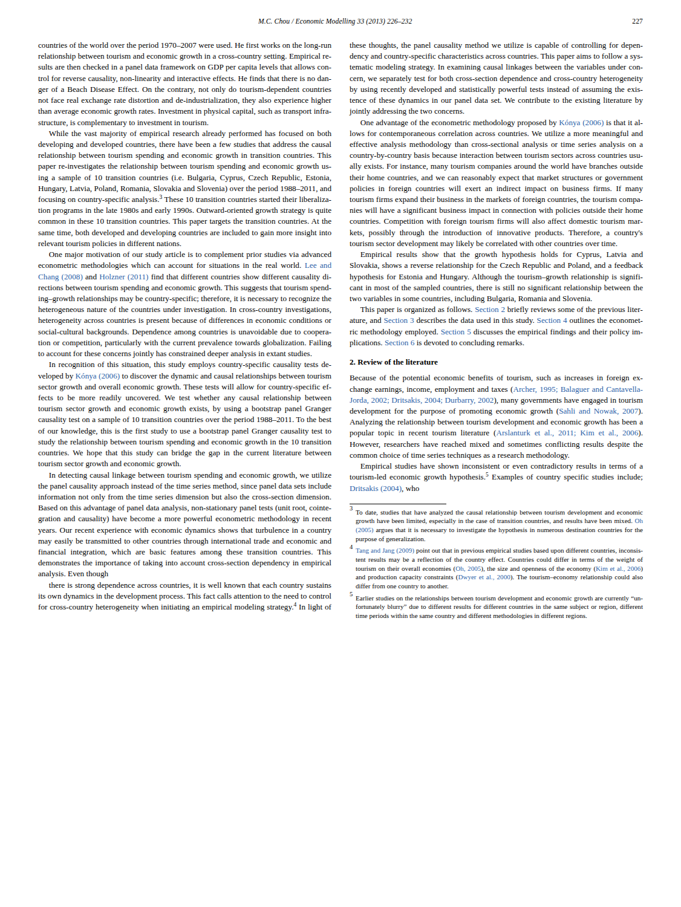M.C. Chou / Economic Modelling 33 (2013) 226–232
227
countries of the world over the period 1970–2007 were used. He first works on the long-run relationship between tourism and economic growth in a cross-country setting. Empirical results are then checked in a panel data framework on GDP per capita levels that allows control for reverse causality, non-linearity and interactive effects. He finds that there is no danger of a Beach Disease Effect. On the contrary, not only do tourism-dependent countries not face real exchange rate distortion and de-industrialization, they also experience higher than average economic growth rates. Investment in physical capital, such as transport infrastructure, is complementary to investment in tourism.
While the vast majority of empirical research already performed has focused on both developing and developed countries, there have been a few studies that address the causal relationship between tourism spending and economic growth in transition countries. This paper re-investigates the relationship between tourism spending and economic growth using a sample of 10 transition countries (i.e. Bulgaria, Cyprus, Czech Republic, Estonia, Hungary, Latvia, Poland, Romania, Slovakia and Slovenia) over the period 1988–2011, and focusing on country-specific analysis.3 These 10 transition countries started their liberalization programs in the late 1980s and early 1990s. Outward-oriented growth strategy is quite common in these 10 transition countries. This paper targets the transition countries. At the same time, both developed and developing countries are included to gain more insight into relevant tourism policies in different nations.
One major motivation of our study article is to complement prior studies via advanced econometric methodologies which can account for situations in the real world. Lee and Chang (2008) and Holzner (2011) find that different countries show different causality directions between tourism spending and economic growth. This suggests that tourism spending–growth relationships may be country-specific; therefore, it is necessary to recognize the heterogeneous nature of the countries under investigation. In cross-country investigations, heterogeneity across countries is present because of differences in economic conditions or social-cultural backgrounds. Dependence among countries is unavoidable due to cooperation or competition, particularly with the current prevalence towards globalization. Failing to account for these concerns jointly has constrained deeper analysis in extant studies.
In recognition of this situation, this study employs country-specific causality tests developed by Kónya (2006) to discover the dynamic and causal relationships between tourism sector growth and overall economic growth. These tests will allow for country-specific effects to be more readily uncovered. We test whether any causal relationship between tourism sector growth and economic growth exists, by using a bootstrap panel Granger causality test on a sample of 10 transition countries over the period 1988–2011. To the best of our knowledge, this is the first study to use a bootstrap panel Granger causality test to study the relationship between tourism spending and economic growth in the 10 transition countries. We hope that this study can bridge the gap in the current literature between tourism sector growth and economic growth.
In detecting causal linkage between tourism spending and economic growth, we utilize the panel causality approach instead of the time series method, since panel data sets include information not only from the time series dimension but also the cross-section dimension. Based on this advantage of panel data analysis, non-stationary panel tests (unit root, cointegration and causality) have become a more powerful econometric methodology in recent years. Our recent experience with economic dynamics shows that turbulence in a country may easily be transmitted to other countries through international trade and economic and financial integration, which are basic features among these transition countries. This demonstrates the importance of taking into account cross-section dependency in empirical analysis. Even though
there is strong dependence across countries, it is well known that each country sustains its own dynamics in the development process. This fact calls attention to the need to control for cross-country heterogeneity when initiating an empirical modeling strategy.4 In light of these thoughts, the panel causality method we utilize is capable of controlling for dependency and country-specific characteristics across countries. This paper aims to follow a systematic modeling strategy. In examining causal linkages between the variables under concern, we separately test for both cross-section dependence and cross-country heterogeneity by using recently developed and statistically powerful tests instead of assuming the existence of these dynamics in our panel data set. We contribute to the existing literature by jointly addressing the two concerns.
One advantage of the econometric methodology proposed by Kónya (2006) is that it allows for contemporaneous correlation across countries. We utilize a more meaningful and effective analysis methodology than cross-sectional analysis or time series analysis on a country-by-country basis because interaction between tourism sectors across countries usually exists. For instance, many tourism companies around the world have branches outside their home countries, and we can reasonably expect that market structures or government policies in foreign countries will exert an indirect impact on business firms. If many tourism firms expand their business in the markets of foreign countries, the tourism companies will have a significant business impact in connection with policies outside their home countries. Competition with foreign tourism firms will also affect domestic tourism markets, possibly through the introduction of innovative products. Therefore, a country's tourism sector development may likely be correlated with other countries over time.
Empirical results show that the growth hypothesis holds for Cyprus, Latvia and Slovakia, shows a reverse relationship for the Czech Republic and Poland, and a feedback hypothesis for Estonia and Hungary. Although the tourism–growth relationship is significant in most of the sampled countries, there is still no significant relationship between the two variables in some countries, including Bulgaria, Romania and Slovenia.
This paper is organized as follows. Section 2 briefly reviews some of the previous literature, and Section 3 describes the data used in this study. Section 4 outlines the econometric methodology employed. Section 5 discusses the empirical findings and their policy implications. Section 6 is devoted to concluding remarks.
2. Review of the literature
Because of the potential economic benefits of tourism, such as increases in foreign exchange earnings, income, employment and taxes (Archer, 1995; Balaguer and Cantavella-Jorda, 2002; Dritsakis, 2004; Durbarry, 2002), many governments have engaged in tourism development for the purpose of promoting economic growth (Sahli and Nowak, 2007). Analyzing the relationship between tourism development and economic growth has been a popular topic in recent tourism literature (Arslanturk et al., 2011; Kim et al., 2006). However, researchers have reached mixed and sometimes conflicting results despite the common choice of time series techniques as a research methodology.
Empirical studies have shown inconsistent or even contradictory results in terms of a tourism-led economic growth hypothesis.5 Examples of country specific studies include; Dritsakis (2004), who
3 To date, studies that have analyzed the causal relationship between tourism development and economic growth have been limited, especially in the case of transition countries, and results have been mixed. Oh (2005) argues that it is necessary to investigate the hypothesis in numerous destination countries for the purpose of generalization.
4 Tang and Jang (2009) point out that in previous empirical studies based upon different countries, inconsistent results may be a reflection of the country effect. Countries could differ in terms of the weight of tourism on their overall economies (Oh, 2005), the size and openness of the economy (Kim et al., 2006) and production capacity constraints (Dwyer et al., 2000). The tourism–economy relationship could also differ from one country to another.
5 Earlier studies on the relationships between tourism development and economic growth are currently “unfortunately blurry” due to different results for different countries in the same subject or region, different time periods within the same country and different methodologies in different regions.